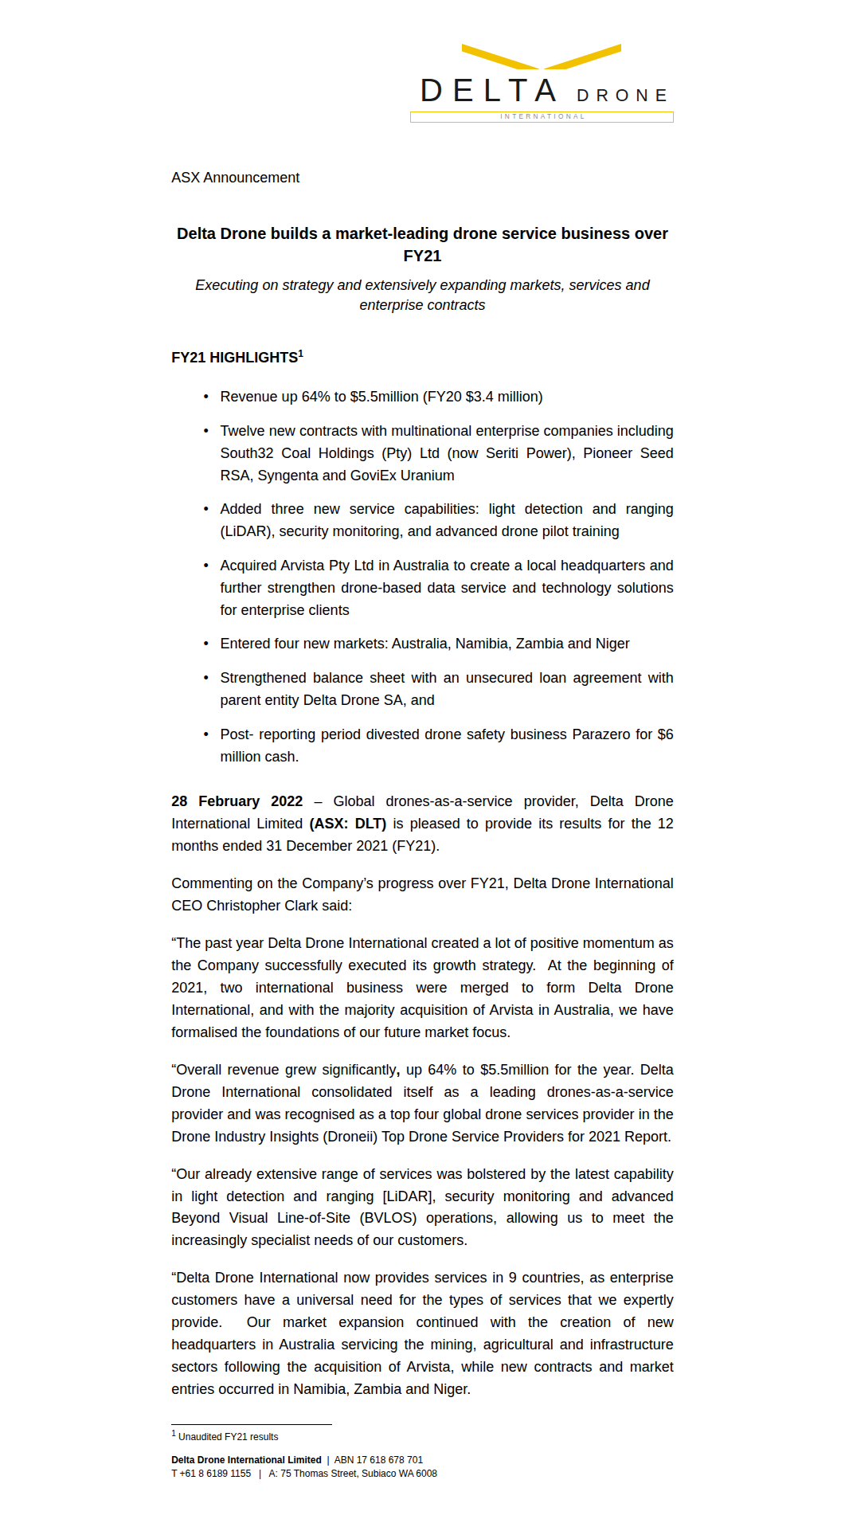DELTA DRONE INTERNATIONAL
ASX Announcement
Delta Drone builds a market-leading drone service business over FY21
Executing on strategy and extensively expanding markets, services and enterprise contracts
FY21 HIGHLIGHTS1
Revenue up 64% to $5.5million (FY20 $3.4 million)
Twelve new contracts with multinational enterprise companies including South32 Coal Holdings (Pty) Ltd (now Seriti Power), Pioneer Seed RSA, Syngenta and GoviEx Uranium
Added three new service capabilities: light detection and ranging (LiDAR), security monitoring, and advanced drone pilot training
Acquired Arvista Pty Ltd in Australia to create a local headquarters and further strengthen drone-based data service and technology solutions for enterprise clients
Entered four new markets: Australia, Namibia, Zambia and Niger
Strengthened balance sheet with an unsecured loan agreement with parent entity Delta Drone SA, and
Post- reporting period divested drone safety business Parazero for $6 million cash.
28 February 2022 – Global drones-as-a-service provider, Delta Drone International Limited (ASX: DLT) is pleased to provide its results for the 12 months ended 31 December 2021 (FY21).
Commenting on the Company’s progress over FY21, Delta Drone International CEO Christopher Clark said:
“The past year Delta Drone International created a lot of positive momentum as the Company successfully executed its growth strategy. At the beginning of 2021, two international business were merged to form Delta Drone International, and with the majority acquisition of Arvista in Australia, we have formalised the foundations of our future market focus.
“Overall revenue grew significantly, up 64% to $5.5million for the year. Delta Drone International consolidated itself as a leading drones-as-a-service provider and was recognised as a top four global drone services provider in the Drone Industry Insights (Droneii) Top Drone Service Providers for 2021 Report.
“Our already extensive range of services was bolstered by the latest capability in light detection and ranging [LiDAR], security monitoring and advanced Beyond Visual Line-of-Site (BVLOS) operations, allowing us to meet the increasingly specialist needs of our customers.
“Delta Drone International now provides services in 9 countries, as enterprise customers have a universal need for the types of services that we expertly provide. Our market expansion continued with the creation of new headquarters in Australia servicing the mining, agricultural and infrastructure sectors following the acquisition of Arvista, while new contracts and market entries occurred in Namibia, Zambia and Niger.
1 Unaudited FY21 results
Delta Drone International Limited | ABN 17 618 678 701
T +61 8 6189 1155 | A: 75 Thomas Street, Subiaco WA 6008